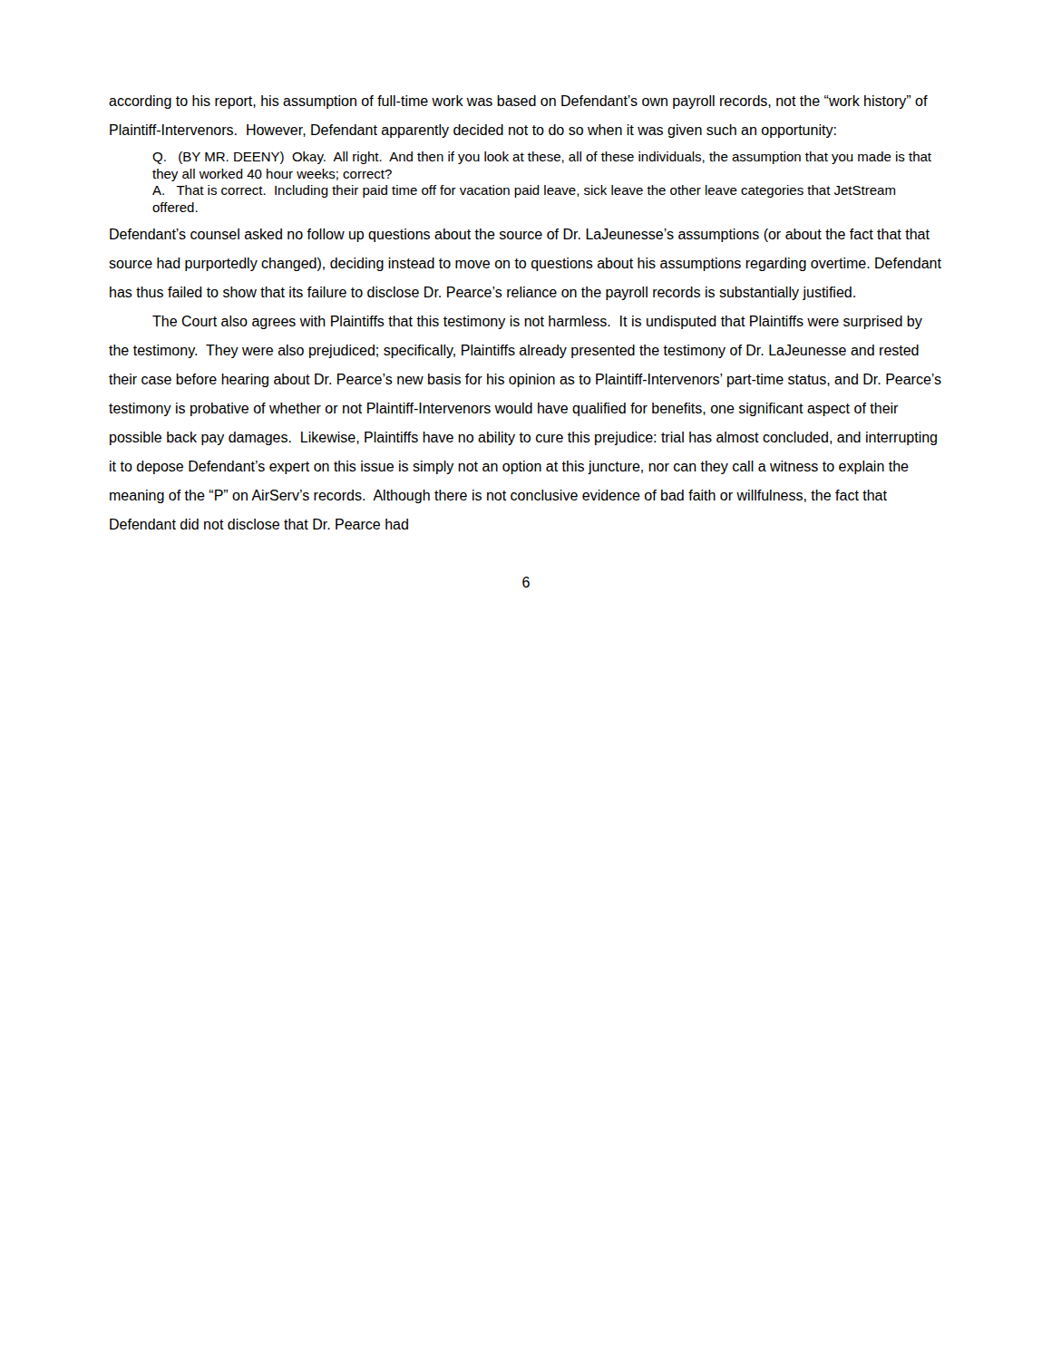according to his report, his assumption of full-time work was based on Defendant’s own payroll records, not the “work history” of Plaintiff-Intervenors. However, Defendant apparently decided not to do so when it was given such an opportunity:
Q. (BY MR. DEENY) Okay. All right. And then if you look at these, all of these individuals, the assumption that you made is that they all worked 40 hour weeks; correct?
A. That is correct. Including their paid time off for vacation paid leave, sick leave the other leave categories that JetStream offered.
Defendant’s counsel asked no follow up questions about the source of Dr. LaJeunesse’s assumptions (or about the fact that that source had purportedly changed), deciding instead to move on to questions about his assumptions regarding overtime. Defendant has thus failed to show that its failure to disclose Dr. Pearce’s reliance on the payroll records is substantially justified.
The Court also agrees with Plaintiffs that this testimony is not harmless. It is undisputed that Plaintiffs were surprised by the testimony. They were also prejudiced; specifically, Plaintiffs already presented the testimony of Dr. LaJeunesse and rested their case before hearing about Dr. Pearce’s new basis for his opinion as to Plaintiff-Intervenors’ part-time status, and Dr. Pearce’s testimony is probative of whether or not Plaintiff-Intervenors would have qualified for benefits, one significant aspect of their possible back pay damages. Likewise, Plaintiffs have no ability to cure this prejudice: trial has almost concluded, and interrupting it to depose Defendant’s expert on this issue is simply not an option at this juncture, nor can they call a witness to explain the meaning of the “P” on AirServ’s records. Although there is not conclusive evidence of bad faith or willfulness, the fact that Defendant did not disclose that Dr. Pearce had
6